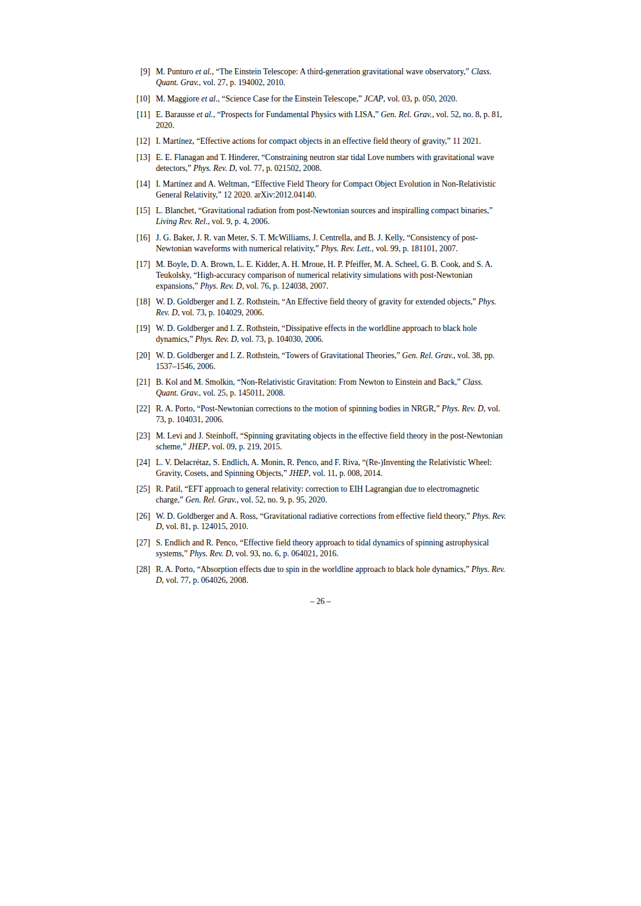[9] M. Punturo et al., “The Einstein Telescope: A third-generation gravitational wave observatory,” Class. Quant. Grav., vol. 27, p. 194002, 2010.
[10] M. Maggiore et al., “Science Case for the Einstein Telescope,” JCAP, vol. 03, p. 050, 2020.
[11] E. Barausse et al., “Prospects for Fundamental Physics with LISA,” Gen. Rel. Grav., vol. 52, no. 8, p. 81, 2020.
[12] I. Martínez, “Effective actions for compact objects in an effective field theory of gravity,” 11 2021.
[13] E. E. Flanagan and T. Hinderer, “Constraining neutron star tidal Love numbers with gravitational wave detectors,” Phys. Rev. D, vol. 77, p. 021502, 2008.
[14] I. Martínez and A. Weltman, “Effective Field Theory for Compact Object Evolution in Non-Relativistic General Relativity,” 12 2020. arXiv:2012.04140.
[15] L. Blanchet, “Gravitational radiation from post-Newtonian sources and inspiralling compact binaries,” Living Rev. Rel., vol. 9, p. 4, 2006.
[16] J. G. Baker, J. R. van Meter, S. T. McWilliams, J. Centrella, and B. J. Kelly, “Consistency of post-Newtonian waveforms with numerical relativity,” Phys. Rev. Lett., vol. 99, p. 181101, 2007.
[17] M. Boyle, D. A. Brown, L. E. Kidder, A. H. Mroue, H. P. Pfeiffer, M. A. Scheel, G. B. Cook, and S. A. Teukolsky, “High-accuracy comparison of numerical relativity simulations with post-Newtonian expansions,” Phys. Rev. D, vol. 76, p. 124038, 2007.
[18] W. D. Goldberger and I. Z. Rothstein, “An Effective field theory of gravity for extended objects,” Phys. Rev. D, vol. 73, p. 104029, 2006.
[19] W. D. Goldberger and I. Z. Rothstein, “Dissipative effects in the worldline approach to black hole dynamics,” Phys. Rev. D, vol. 73, p. 104030, 2006.
[20] W. D. Goldberger and I. Z. Rothstein, “Towers of Gravitational Theories,” Gen. Rel. Grav., vol. 38, pp. 1537–1546, 2006.
[21] B. Kol and M. Smolkin, “Non-Relativistic Gravitation: From Newton to Einstein and Back,” Class. Quant. Grav., vol. 25, p. 145011, 2008.
[22] R. A. Porto, “Post-Newtonian corrections to the motion of spinning bodies in NRGR,” Phys. Rev. D, vol. 73, p. 104031, 2006.
[23] M. Levi and J. Steinhoff, “Spinning gravitating objects in the effective field theory in the post-Newtonian scheme,” JHEP, vol. 09, p. 219, 2015.
[24] L. V. Delacrétaz, S. Endlich, A. Monin, R. Penco, and F. Riva, “(Re-)Inventing the Relativistic Wheel: Gravity, Cosets, and Spinning Objects,” JHEP, vol. 11, p. 008, 2014.
[25] R. Patil, “EFT approach to general relativity: correction to EIH Lagrangian due to electromagnetic charge,” Gen. Rel. Grav., vol. 52, no. 9, p. 95, 2020.
[26] W. D. Goldberger and A. Ross, “Gravitational radiative corrections from effective field theory,” Phys. Rev. D, vol. 81, p. 124015, 2010.
[27] S. Endlich and R. Penco, “Effective field theory approach to tidal dynamics of spinning astrophysical systems,” Phys. Rev. D, vol. 93, no. 6, p. 064021, 2016.
[28] R. A. Porto, “Absorption effects due to spin in the worldline approach to black hole dynamics,” Phys. Rev. D, vol. 77, p. 064026, 2008.
– 26 –